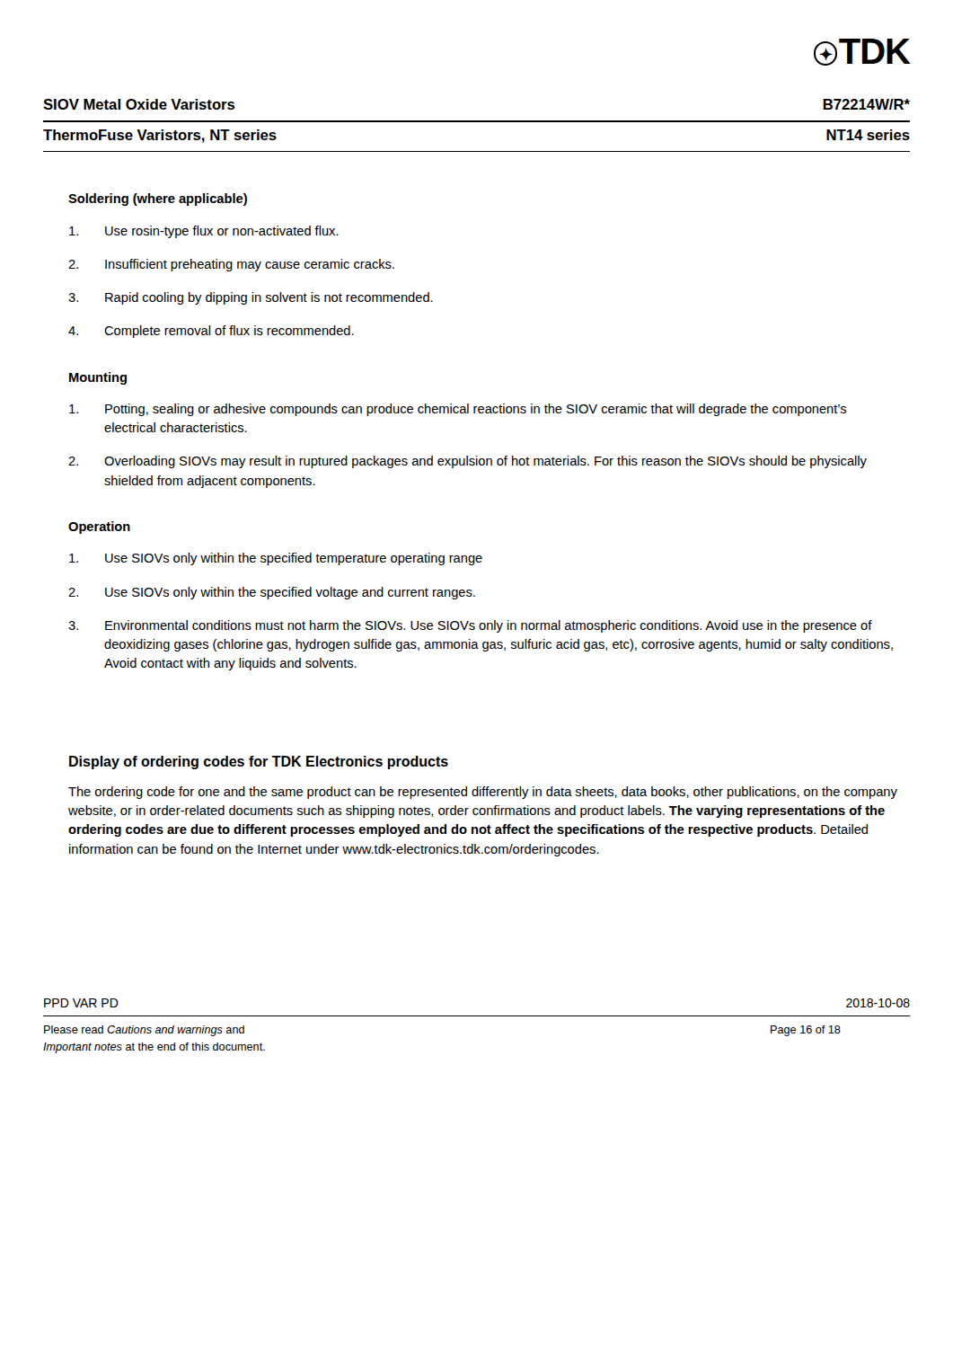TDK
| SIOV Metal Oxide Varistors | B72214W/R* |
| ThermoFuse Varistors, NT series | NT14 series |
Soldering (where applicable)
1. Use rosin-type flux or non-activated flux.
2. Insufficient preheating may cause ceramic cracks.
3. Rapid cooling by dipping in solvent is not recommended.
4. Complete removal of flux is recommended.
Mounting
1. Potting, sealing or adhesive compounds can produce chemical reactions in the SIOV ceramic that will degrade the component’s electrical characteristics.
2. Overloading SIOVs may result in ruptured packages and expulsion of hot materials. For this reason the SIOVs should be physically shielded from adjacent components.
Operation
1. Use SIOVs only within the specified temperature operating range
2. Use SIOVs only within the specified voltage and current ranges.
3. Environmental conditions must not harm the SIOVs. Use SIOVs only in normal atmospheric con­ditions. Avoid use in the presence of deoxidizing gases (chlorine gas, hydrogen sulfide gas, ammonia gas, sulfuric acid gas, etc), corrosive agents, humid or salty conditions, Avoid contact with any liquids and solvents.
Display of ordering codes for TDK Electronics products
The ordering code for one and the same product can be represented differently in data sheets, data books, other publications, on the company website, or in order-related documents such as shipping notes, order confirmations and product labels. The varying representations of the ordering codes are due to different processes employed and do not affect the specifications of the respective products. Detailed information can be found on the Internet under www.tdk-electronics.tdk.com/orderingcodes.
| PPD VAR PD | 2018-10-08 |
| Please read Cautions and warnings and Important notes at the end of this document. | Page 16 of 18 | |